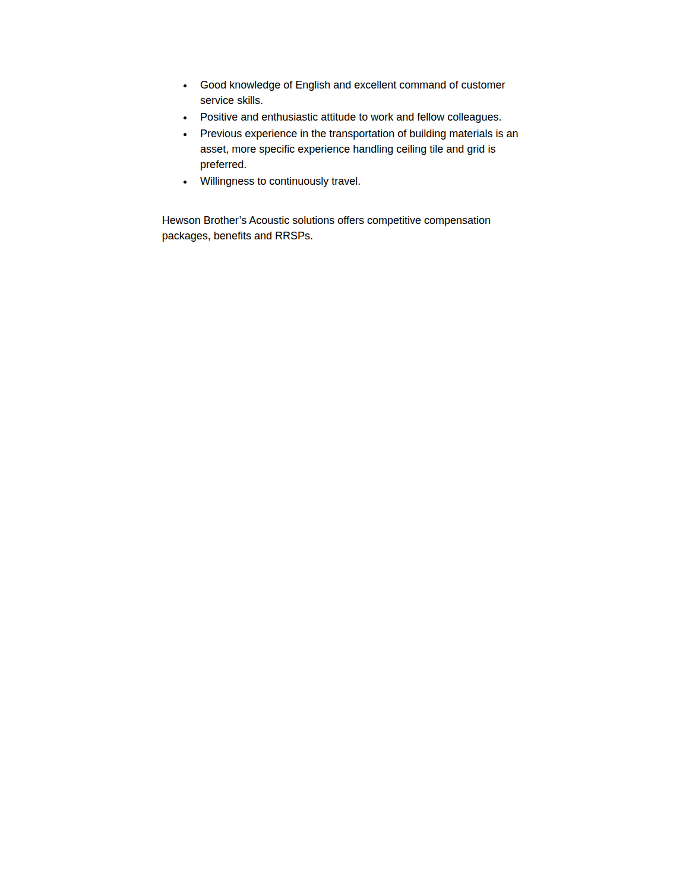Good knowledge of English and excellent command of customer service skills.
Positive and enthusiastic attitude to work and fellow colleagues.
Previous experience in the transportation of building materials is an asset, more specific experience handling ceiling tile and grid is preferred.
Willingness to continuously travel.
Hewson Brother’s Acoustic solutions offers competitive compensation packages, benefits and RRSPs.